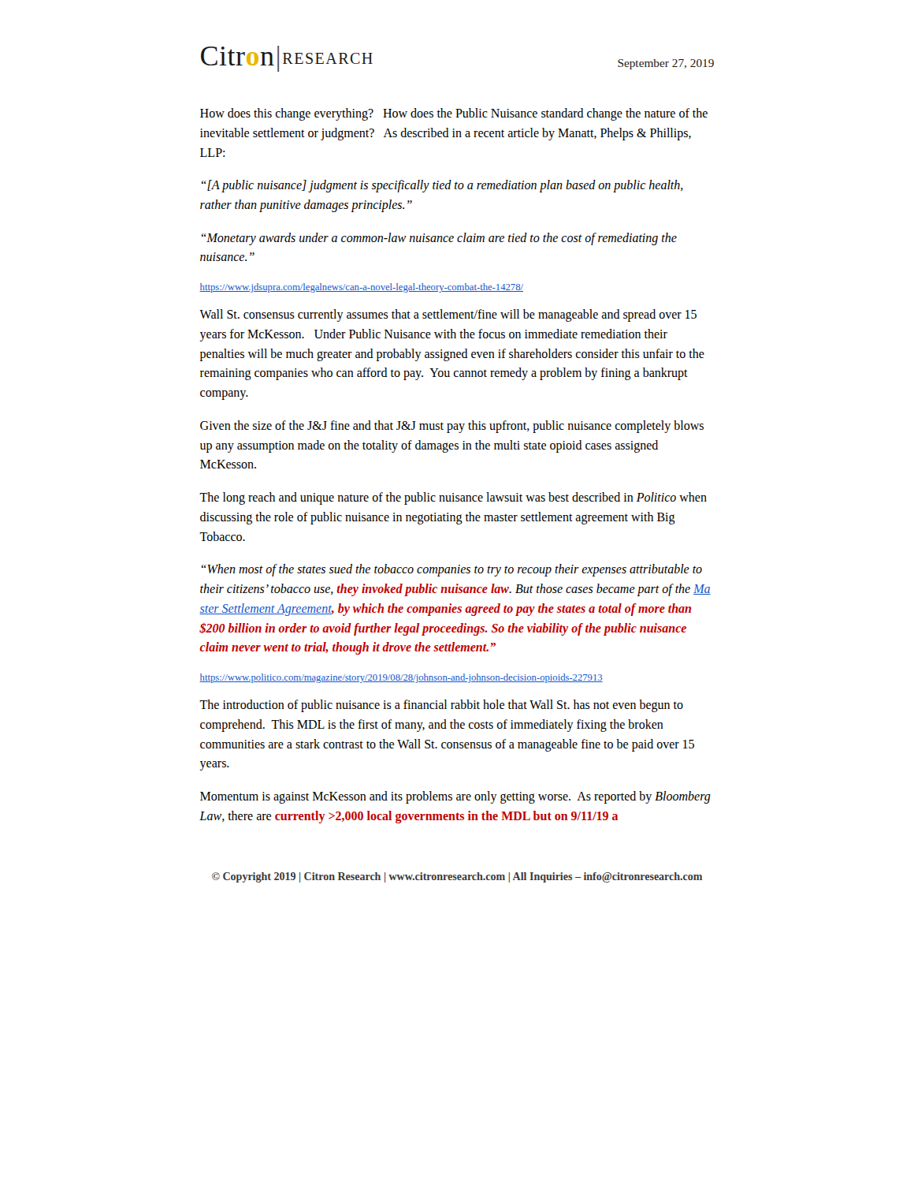Citron|RESEARCH
September 27, 2019
How does this change everything? How does the Public Nuisance standard change the nature of the inevitable settlement or judgment? As described in a recent article by Manatt, Phelps & Phillips, LLP:
“[A public nuisance] judgment is specifically tied to a remediation plan based on public health, rather than punitive damages principles.”
“Monetary awards under a common-law nuisance claim are tied to the cost of remediating the nuisance.”
https://www.jdsupra.com/legalnews/can-a-novel-legal-theory-combat-the-14278/
Wall St. consensus currently assumes that a settlement/fine will be manageable and spread over 15 years for McKesson. Under Public Nuisance with the focus on immediate remediation their penalties will be much greater and probably assigned even if shareholders consider this unfair to the remaining companies who can afford to pay. You cannot remedy a problem by fining a bankrupt company.
Given the size of the J&J fine and that J&J must pay this upfront, public nuisance completely blows up any assumption made on the totality of damages in the multi state opioid cases assigned McKesson.
The long reach and unique nature of the public nuisance lawsuit was best described in Politico when discussing the role of public nuisance in negotiating the master settlement agreement with Big Tobacco.
“When most of the states sued the tobacco companies to try to recoup their expenses attributable to their citizens’ tobacco use, they invoked public nuisance law. But those cases became part of the Master Settlement Agreement, by which the companies agreed to pay the states a total of more than $200 billion in order to avoid further legal proceedings. So the viability of the public nuisance claim never went to trial, though it drove the settlement.”
https://www.politico.com/magazine/story/2019/08/28/johnson-and-johnson-decision-opioids-227913
The introduction of public nuisance is a financial rabbit hole that Wall St. has not even begun to comprehend. This MDL is the first of many, and the costs of immediately fixing the broken communities are a stark contrast to the Wall St. consensus of a manageable fine to be paid over 15 years.
Momentum is against McKesson and its problems are only getting worse. As reported by Bloomberg Law, there are currently >2,000 local governments in the MDL but on 9/11/19 a
© Copyright 2019 | Citron Research | www.citronresearch.com | All Inquiries – info@citronresearch.com